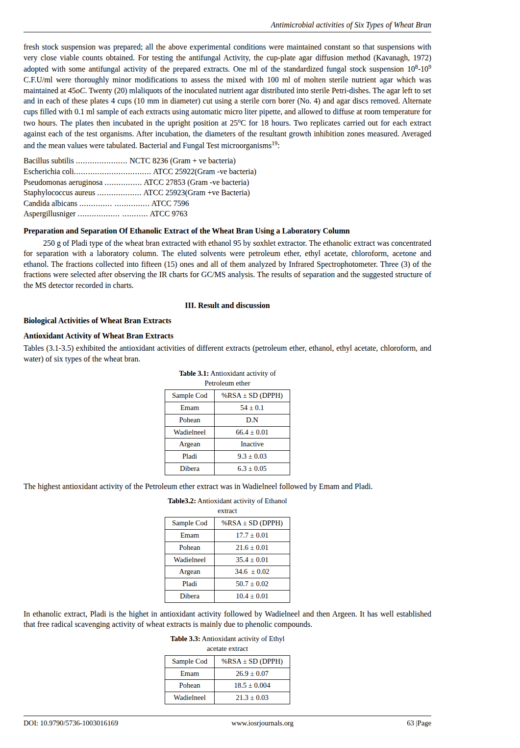Antimicrobial activities of Six Types of Wheat Bran
fresh stock suspension was prepared; all the above experimental conditions were maintained constant so that suspensions with very close viable counts obtained. For testing the antifungal Activity, the cup-plate agar diffusion method (Kavanagh, 1972) adopted with some antifungal activity of the prepared extracts. One ml of the standardized fungal stock suspension 108-109 C.F.U/ml were thoroughly minor modifications to assess the mixed with 100 ml of molten sterile nutrient agar which was maintained at 45oC. Twenty (20) mlaliquots of the inoculated nutrient agar distributed into sterile Petri-dishes. The agar left to set and in each of these plates 4 cups (10 mm in diameter) cut using a sterile corn borer (No. 4) and agar discs removed. Alternate cups filled with 0.1 ml sample of each extracts using automatic micro liter pipette, and allowed to diffuse at room temperature for two hours. The plates then incubated in the upright position at 25oC for 18 hours. Two replicates carried out for each extract against each of the test organisms. After incubation, the diameters of the resultant growth inhibition zones measured. Averaged and the mean values were tabulated. Bacterial and Fungal Test microorganisms19:
Bacillus subtilis ...................... NCTC 8236 (Gram + ve bacteria)
Escherichia coli................................. ATCC 25922(Gram -ve bacteria)
Pseudomonas aeruginosa ................ ATCC 27853 (Gram -ve bacteria)
Staphylococcus aureus ................... ATCC 25923(Gram +ve Bacteria)
Candida albicans .............. ............... ATCC 7596
Aspergillusniger .................. ........... ATCC 9763
Preparation and Separation Of Ethanolic Extract of the Wheat Bran Using a Laboratory Column
250 g of Pladi type of the wheat bran extracted with ethanol 95 by soxhlet extractor. The ethanolic extract was concentrated for separation with a laboratory column. The eluted solvents were petroleum ether, ethyl acetate, chloroform, acetone and ethanol. The fractions collected into fifteen (15) ones and all of them analyzed by Infrared Spectrophotometer. Three (3) of the fractions were selected after observing the IR charts for GC/MS analysis. The results of separation and the suggested structure of the MS detector recorded in charts.
III. Result and discussion
Biological Activities of Wheat Bran Extracts
Antioxidant Activity of Wheat Bran Extracts
Tables (3.1-3.5) exhibited the antioxidant activities of different extracts (petroleum ether, ethanol, ethyl acetate, chloroform, and water) of six types of the wheat bran.
Table 3.1: Antioxidant activity of Petroleum ether
| Sample Cod | %RSA ± SD (DPPH) |
| --- | --- |
| Emam | 54 ± 0.1 |
| Pohean | D.N |
| Wadielneel | 66.4 ± 0.01 |
| Argean | Inactive |
| Pladi | 9.3 ± 0.03 |
| Dibera | 6.3 ± 0.05 |
The highest antioxidant activity of the Petroleum ether extract was in Wadielneel followed by Emam and Pladi.
Table3.2: Antioxidant activity of Ethanol extract
| Sample Cod | %RSA ± SD (DPPH) |
| --- | --- |
| Emam | 17.7 ± 0.01 |
| Pohean | 21.6 ± 0.01 |
| Wadielneel | 35.4 ± 0.01 |
| Argean | 34.6 ± 0.02 |
| Pladi | 50.7 ± 0.02 |
| Dibera | 10.4 ± 0.01 |
In ethanolic extract, Pladi is the highet in antioxidant activity followed by Wadielneel and then Argeen. It has well established that free radical scavenging activity of wheat extracts is mainly due to phenolic compounds.
Table 3.3: Antioxidant activity of Ethyl acetate extract
| Sample Cod | %RSA ± SD (DPPH) |
| --- | --- |
| Emam | 26.9 ± 0.07 |
| Pohean | 18.5 ± 0.004 |
| Wadielneel | 21.3 ± 0.03 |
DOI: 10.9790/5736-1003016169 www.iosrjournals.org 63 |Page